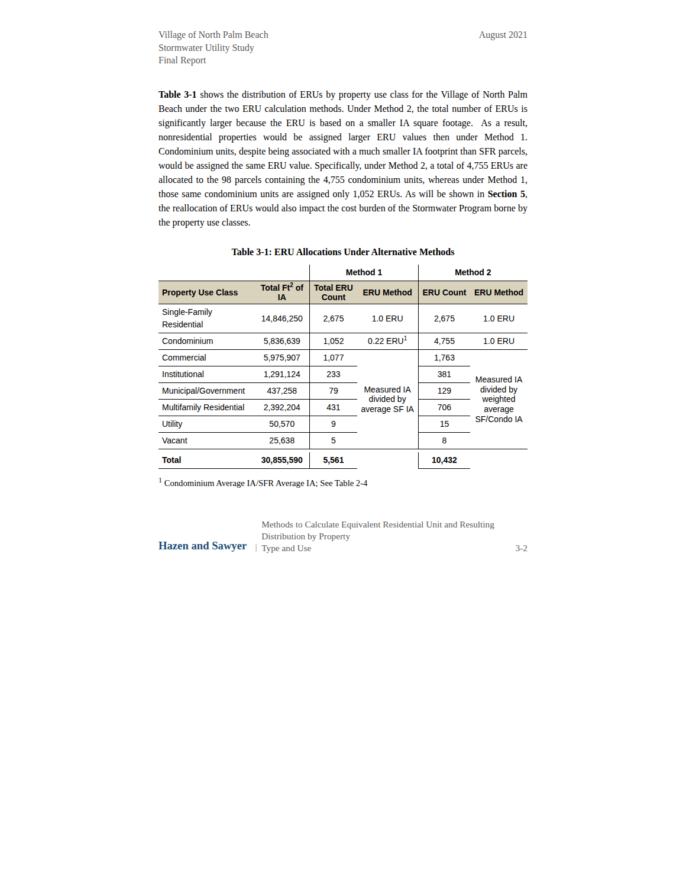Village of North Palm Beach
Stormwater Utility Study
Final Report
August 2021
Table 3-1 shows the distribution of ERUs by property use class for the Village of North Palm Beach under the two ERU calculation methods. Under Method 2, the total number of ERUs is significantly larger because the ERU is based on a smaller IA square footage. As a result, nonresidential properties would be assigned larger ERU values then under Method 1. Condominium units, despite being associated with a much smaller IA footprint than SFR parcels, would be assigned the same ERU value. Specifically, under Method 2, a total of 4,755 ERUs are allocated to the 98 parcels containing the 4,755 condominium units, whereas under Method 1, those same condominium units are assigned only 1,052 ERUs. As will be shown in Section 5, the reallocation of ERUs would also impact the cost burden of the Stormwater Program borne by the property use classes.
Table 3-1: ERU Allocations Under Alternative Methods
| | | Method 1 | Method 2 |
| --- | --- | --- | --- |
| Property Use Class | Total Ft 2 of IA | Total ERU Count | ERU Method | ERU Count | ERU Method |
| Single-Family Residential | 14,846,250 | 2,675 | 1.0 ERU | 2,675 | 1.0 ERU |
| Condominium | 5,836,639 | 1,052 | 0.22 ERU 1 | 4,755 | 1.0 ERU |
| Commercial | 5,975,907 | 1,077 | Measured IA divided by average SF IA | 1,763 | Measured IA divided by weighted average SF/Condo IA |
| Institutional | 1,291,124 | 233 | 381 |
| Municipal/Government | 437,258 | 79 | 129 |
| Multifamily Residential | 2,392,204 | 431 | 706 |
| Utility | 50,570 | 9 | 15 |
| Vacant | 25,638 | 5 | 8 |
| Total | 30,855,590 | 5,561 | | 10,432 | |
1 Condominium Average IA/SFR Average IA; See Table 2-4
Hazen and Sawyer
|
Methods to Calculate Equivalent Residential Unit and Resulting Distribution by Property
Type and Use 3-2